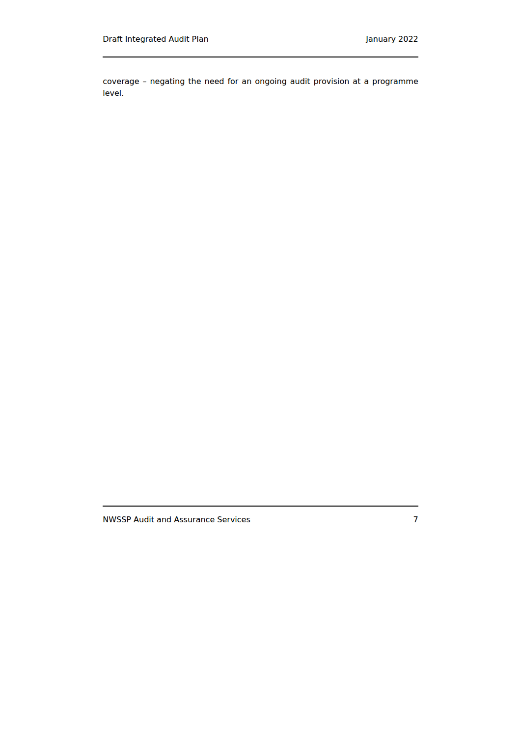Draft Integrated Audit Plan
January 2022
coverage – negating the need for an ongoing audit provision at a programme level.
NWSSP Audit and Assurance Services
7